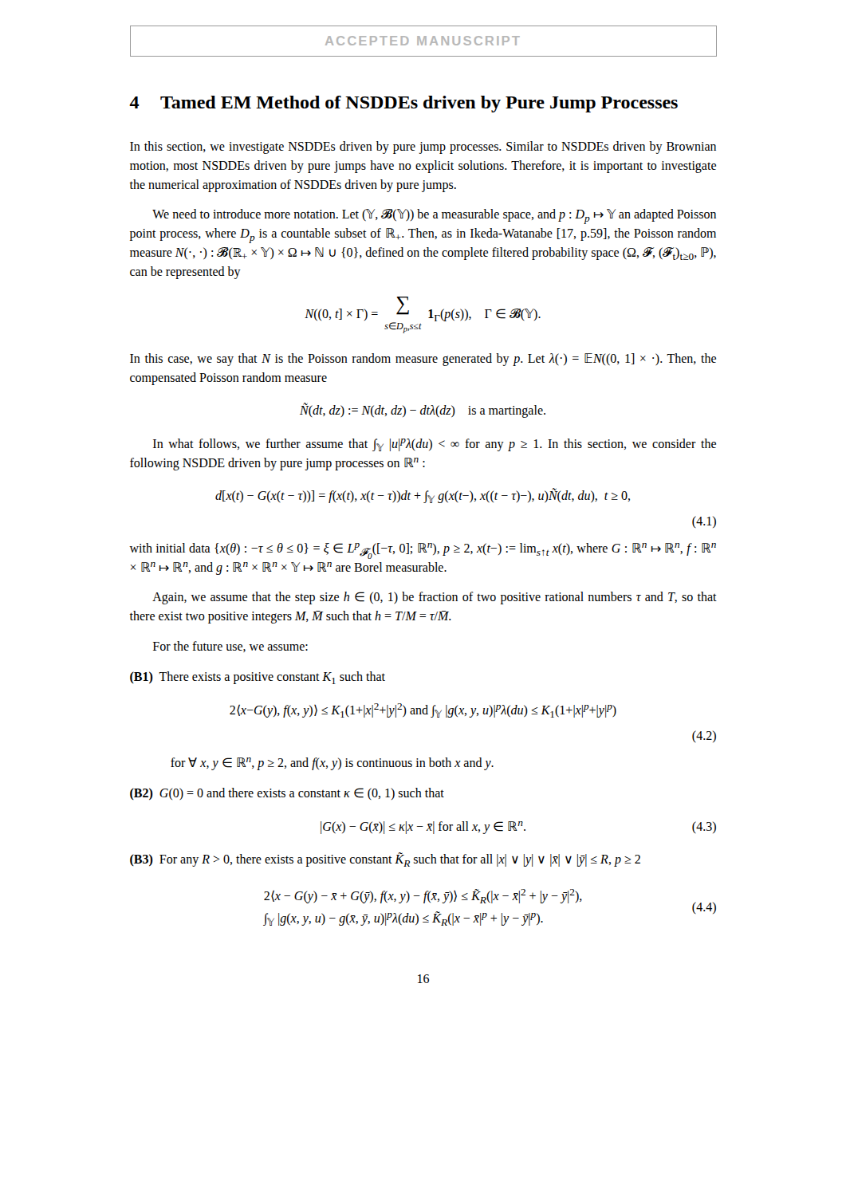ACCEPTED MANUSCRIPT
4 Tamed EM Method of NSDDEs driven by Pure Jump Processes
In this section, we investigate NSDDEs driven by pure jump processes. Similar to NSDDEs driven by Brownian motion, most NSDDEs driven by pure jumps have no explicit solutions. Therefore, it is important to investigate the numerical approximation of NSDDEs driven by pure jumps.
We need to introduce more notation. Let (𝕐, 𝓑(𝕐)) be a measurable space, and p : Dp ↦ 𝕐 an adapted Poisson point process, where Dp is a countable subset of ℝ+. Then, as in Ikeda-Watanabe [17, p.59], the Poisson random measure N(·, ·) : 𝓑(ℝ+ × 𝕐) × Ω ↦ ℕ ∪ {0}, defined on the complete filtered probability space (Ω, 𝓕, (𝓕t)t≥0, ℙ), can be represented by
N((0, t] × Γ) = ∑
s∈Dp,s≤t 1Γ(p(s)), Γ ∈ 𝓑(𝕐).
In this case, we say that N is the Poisson random measure generated by p. Let λ(·) = 𝔼N((0, 1] × ·). Then, the compensated Poisson random measure
Ñ(dt, dz) := N(dt, dz) − dt λ(dz) is a martingale.
In what follows, we further assume that ∫𝕐 |u|pλ(du) < ∞ for any p ≥ 1. In this section, we consider the following NSDDE driven by pure jump processes on ℝn :
d[x(t) − G(x(t − τ))] = f(x(t), x(t − τ))dt + ∫𝕐 g(x(t−), x((t − τ)−), u)Ñ(dt, du), t ≥ 0,
(4.1)
with initial data {x(θ) : −τ ≤ θ ≤ 0} = ξ ∈ Lp𝓕0([−τ, 0]; ℝn), p ≥ 2, x(t−) := lims↑t x(t), where G : ℝn ↦ ℝn, f : ℝn × ℝn ↦ ℝn, and g : ℝn × ℝn × 𝕐 ↦ ℝn are Borel measurable.
Again, we assume that the step size h ∈ (0, 1) be fraction of two positive rational numbers τ and T, so that there exist two positive integers M, M̄ such that h = T/M = τ/M̄.
For the future use, we assume:
(B1) There exists a positive constant K1 such that
2⟨x−G(y), f(x, y)⟩ ≤ K1(1+|x|2+|y|2) and ∫𝕐 |g(x, y, u)|pλ(du) ≤ K1(1+|x|p+|y|p)
(4.2)
for ∀ x, y ∈ ℝn, p ≥ 2, and f(x, y) is continuous in both x and y.
(B2) G(0) = 0 and there exists a constant κ ∈ (0, 1) such that
|G(x) − G(x̄)| ≤ κ|x − x̄| for all x, y ∈ ℝn.
(4.3)
(B3) For any R > 0, there exists a positive constant K̃R such that for all |x| ∨ |y| ∨ |x̄| ∨ |ȳ| ≤ R, p ≥ 2
2⟨x − G(y) − x̄ + G(ȳ), f(x, y) − f(x̄, ȳ)⟩ ≤ K̃R(|x − x̄|2 + |y − ȳ|2),
∫𝕐 |g(x, y, u) − g(x̄, ȳ, u)|pλ(du) ≤ K̃R(|x − x̄|p + |y − ȳ|p).
(4.4)
16